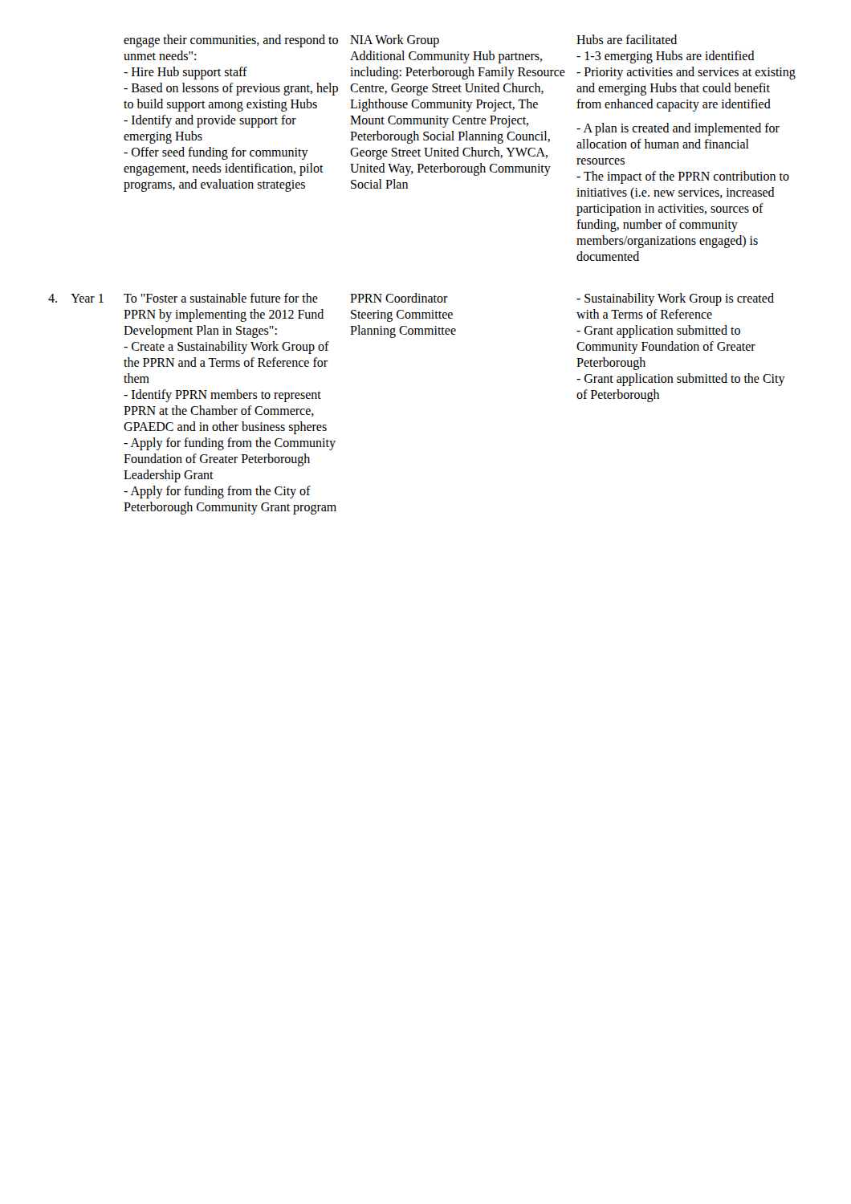| | | engage their communities, and respond to unmet needs": - Hire Hub support staff - Based on lessons of previous grant, help to build support among existing Hubs - Identify and provide support for emerging Hubs - Offer seed funding for community engagement, needs identification, pilot programs, and evaluation strategies | NIA Work Group Additional Community Hub partners, including: Peterborough Family Resource Centre, George Street United Church, Lighthouse Community Project, The Mount Community Centre Project, Peterborough Social Planning Council, George Street United Church, YWCA, United Way, Peterborough Community Social Plan | Hubs are facilitated - 1-3 emerging Hubs are identified - Priority activities and services at existing and emerging Hubs that could benefit from enhanced capacity are identified - A plan is created and implemented for allocation of human and financial resources - The impact of the PPRN contribution to initiatives (i.e. new services, increased participation in activities, sources of funding, number of community members/organizations engaged) is documented |
| 4. | Year 1 | To "Foster a sustainable future for the PPRN by implementing the 2012 Fund Development Plan in Stages": - Create a Sustainability Work Group of the PPRN and a Terms of Reference for them - Identify PPRN members to represent PPRN at the Chamber of Commerce, GPAEDC and in other business spheres - Apply for funding from the Community Foundation of Greater Peterborough Leadership Grant - Apply for funding from the City of Peterborough Community Grant program | PPRN Coordinator Steering Committee Planning Committee | - Sustainability Work Group is created with a Terms of Reference - Grant application submitted to Community Foundation of Greater Peterborough - Grant application submitted to the City of Peterborough |